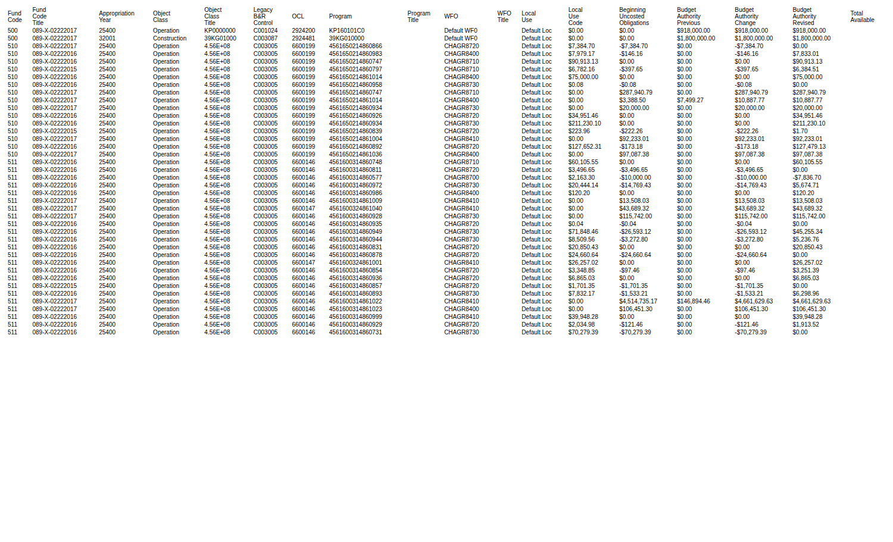| Fund Code | Fund Code Title | Appropriation Year | Object Class | Object Class Title | Legacy B&R Control | OCL | Program | Program Title | WFO | WFO Title | Local Use | Local Use Code | Beginning Uncosted Obligations | Budget Authority Previous | Budget Authority Change | Budget Authority Revised | Total Available |
| --- | --- | --- | --- | --- | --- | --- | --- | --- | --- | --- | --- | --- | --- | --- | --- | --- | --- |
| 500 | 089-X-02222017 | 25400 | Operation | KP0000000 | C001024 | 2924200 | KP160101C0 | | Default WF0 | | Default Loc | $0.00 | $0.00 | $918,000.00 | $918,000.00 | $918,000.00 | |
| 500 | 089-X-02222017 | 32001 | Construction | 39KG01000 | C003087 | 2924481 | 39KG010000 | | Default WF0 | | Default Loc | $0.00 | $0.00 | $1,800,000.00 | $1,800,000.00 | $1,800,000.00 | |
| 510 | 089-X-02222017 | 25400 | Operation | 4.56E+08 | C003005 | 6600199 | 4561650214860866 | | CHAGR8720 | | Default Loc | $7,384.70 | -$7,384.70 | $0.00 | -$7,384.70 | $0.00 | |
| 510 | 089-X-02222016 | 25400 | Operation | 4.56E+08 | C003005 | 6600199 | 4561650214860983 | | CHAGR8400 | | Default Loc | $7,979.17 | -$146.16 | $0.00 | -$146.16 | $7,833.01 | |
| 510 | 089-X-02222016 | 25400 | Operation | 4.56E+08 | C003005 | 6600199 | 4561650214860747 | | CHAGR8710 | | Default Loc | $90,913.13 | $0.00 | $0.00 | $0.00 | $90,913.13 | |
| 510 | 089-X-02222015 | 25400 | Operation | 4.56E+08 | C003005 | 6600199 | 4561650214860797 | | CHAGR8710 | | Default Loc | $6,782.16 | -$397.65 | $0.00 | -$397.65 | $6,384.51 | |
| 510 | 089-X-02222016 | 25400 | Operation | 4.56E+08 | C003005 | 6600199 | 4561650214861014 | | CHAGR8400 | | Default Loc | $75,000.00 | $0.00 | $0.00 | $0.00 | $75,000.00 | |
| 510 | 089-X-02222016 | 25400 | Operation | 4.56E+08 | C003005 | 6600199 | 4561650214860958 | | CHAGR8730 | | Default Loc | $0.08 | -$0.08 | $0.00 | -$0.08 | $0.00 | |
| 510 | 089-X-02222017 | 25400 | Operation | 4.56E+08 | C003005 | 6600199 | 4561650214860747 | | CHAGR8710 | | Default Loc | $0.00 | $287,940.79 | $0.00 | $287,940.79 | $287,940.79 | |
| 510 | 089-X-02222017 | 25400 | Operation | 4.56E+08 | C003005 | 6600199 | 4561650214861014 | | CHAGR8400 | | Default Loc | $0.00 | $3,388.50 | $7,499.27 | $10,887.77 | $10,887.77 | |
| 510 | 089-X-02222017 | 25400 | Operation | 4.56E+08 | C003005 | 6600199 | 4561650214860934 | | CHAGR8730 | | Default Loc | $0.00 | $20,000.00 | $0.00 | $20,000.00 | $20,000.00 | |
| 510 | 089-X-02222016 | 25400 | Operation | 4.56E+08 | C003005 | 6600199 | 4561650214860926 | | CHAGR8720 | | Default Loc | $34,951.46 | $0.00 | $0.00 | $0.00 | $34,951.46 | |
| 510 | 089-X-02222016 | 25400 | Operation | 4.56E+08 | C003005 | 6600199 | 4561650214860934 | | CHAGR8730 | | Default Loc | $211,230.10 | $0.00 | $0.00 | $0.00 | $211,230.10 | |
| 510 | 089-X-02222015 | 25400 | Operation | 4.56E+08 | C003005 | 6600199 | 4561650214860839 | | CHAGR8720 | | Default Loc | $223.96 | -$222.26 | $0.00 | -$222.26 | $1.70 | |
| 510 | 089-X-02222017 | 25400 | Operation | 4.56E+08 | C003005 | 6600199 | 4561650214861004 | | CHAGR8410 | | Default Loc | $0.00 | $92,233.01 | $0.00 | $92,233.01 | $92,233.01 | |
| 510 | 089-X-02222016 | 25400 | Operation | 4.56E+08 | C003005 | 6600199 | 4561650214860892 | | CHAGR8720 | | Default Loc | $127,652.31 | -$173.18 | $0.00 | -$173.18 | $127,479.13 | |
| 510 | 089-X-02222017 | 25400 | Operation | 4.56E+08 | C003005 | 6600199 | 4561650214861036 | | CHAGR8400 | | Default Loc | $0.00 | $97,087.38 | $0.00 | $97,087.38 | $97,087.38 | |
| 511 | 089-X-02222016 | 25400 | Operation | 4.56E+08 | C003005 | 6600146 | 4561600314860748 | | CHAGR8710 | | Default Loc | $60,105.55 | $0.00 | $0.00 | $0.00 | $60,105.55 | |
| 511 | 089-X-02222016 | 25400 | Operation | 4.56E+08 | C003005 | 6600146 | 4561600314860811 | | CHAGR8720 | | Default Loc | $3,496.65 | -$3,496.65 | $0.00 | -$3,496.65 | $0.00 | |
| 511 | 089-X-02222016 | 25400 | Operation | 4.56E+08 | C003005 | 6600146 | 4561600314860577 | | CHAGR8700 | | Default Loc | $2,163.30 | -$10,000.00 | $0.00 | -$10,000.00 | -$7,836.70 | |
| 511 | 089-X-02222016 | 25400 | Operation | 4.56E+08 | C003005 | 6600146 | 4561600314860972 | | CHAGR8730 | | Default Loc | $20,444.14 | -$14,769.43 | $0.00 | -$14,769.43 | $5,674.71 | |
| 511 | 089-X-02222016 | 25400 | Operation | 4.56E+08 | C003005 | 6600146 | 4561600314860986 | | CHAGR8400 | | Default Loc | $120.20 | $0.00 | $0.00 | $0.00 | $120.20 | |
| 511 | 089-X-02222017 | 25400 | Operation | 4.56E+08 | C003005 | 6600146 | 4561600314861009 | | CHAGR8410 | | Default Loc | $0.00 | $13,508.03 | $0.00 | $13,508.03 | $13,508.03 | |
| 511 | 089-X-02222017 | 25400 | Operation | 4.56E+08 | C003005 | 6600147 | 4561600324861040 | | CHAGR8410 | | Default Loc | $0.00 | $43,689.32 | $0.00 | $43,689.32 | $43,689.32 | |
| 511 | 089-X-02222017 | 25400 | Operation | 4.56E+08 | C003005 | 6600146 | 4561600314860928 | | CHAGR8730 | | Default Loc | $0.00 | $115,742.00 | $0.00 | $115,742.00 | $115,742.00 | |
| 511 | 089-X-02222016 | 25400 | Operation | 4.56E+08 | C003005 | 6600146 | 4561600314860935 | | CHAGR8720 | | Default Loc | $0.04 | -$0.04 | $0.00 | -$0.04 | $0.00 | |
| 511 | 089-X-02222016 | 25400 | Operation | 4.56E+08 | C003005 | 6600146 | 4561600314860949 | | CHAGR8730 | | Default Loc | $71,848.46 | -$26,593.12 | $0.00 | -$26,593.12 | $45,255.34 | |
| 511 | 089-X-02222016 | 25400 | Operation | 4.56E+08 | C003005 | 6600146 | 4561600314860944 | | CHAGR8730 | | Default Loc | $8,509.56 | -$3,272.80 | $0.00 | -$3,272.80 | $5,236.76 | |
| 511 | 089-X-02222016 | 25400 | Operation | 4.56E+08 | C003005 | 6600146 | 4561600314860831 | | CHAGR8720 | | Default Loc | $20,850.43 | $0.00 | $0.00 | $0.00 | $20,850.43 | |
| 511 | 089-X-02222016 | 25400 | Operation | 4.56E+08 | C003005 | 6600146 | 4561600314860878 | | CHAGR8720 | | Default Loc | $24,660.64 | -$24,660.64 | $0.00 | -$24,660.64 | $0.00 | |
| 511 | 089-X-02222016 | 25400 | Operation | 4.56E+08 | C003005 | 6600147 | 4561600324861001 | | CHAGR8410 | | Default Loc | $26,257.02 | $0.00 | $0.00 | $0.00 | $26,257.02 | |
| 511 | 089-X-02222016 | 25400 | Operation | 4.56E+08 | C003005 | 6600146 | 4561600314860854 | | CHAGR8720 | | Default Loc | $3,348.85 | -$97.46 | $0.00 | -$97.46 | $3,251.39 | |
| 511 | 089-X-02222016 | 25400 | Operation | 4.56E+08 | C003005 | 6600146 | 4561600314860936 | | CHAGR8720 | | Default Loc | $6,865.03 | $0.00 | $0.00 | $0.00 | $6,865.03 | |
| 511 | 089-X-02222015 | 25400 | Operation | 4.56E+08 | C003005 | 6600146 | 4561600314860857 | | CHAGR8720 | | Default Loc | $1,701.35 | -$1,701.35 | $0.00 | -$1,701.35 | $0.00 | |
| 511 | 089-X-02222016 | 25400 | Operation | 4.56E+08 | C003005 | 6600146 | 4561600314860893 | | CHAGR8730 | | Default Loc | $7,832.17 | -$1,533.21 | $0.00 | -$1,533.21 | $6,298.96 | |
| 511 | 089-X-02222017 | 25400 | Operation | 4.56E+08 | C003005 | 6600146 | 4561600314861022 | | CHAGR8410 | | Default Loc | $0.00 | $4,514,735.17 | $146,894.46 | $4,661,629.63 | $4,661,629.63 | |
| 511 | 089-X-02222017 | 25400 | Operation | 4.56E+08 | C003005 | 6600146 | 4561600314861023 | | CHAGR8400 | | Default Loc | $0.00 | $106,451.30 | $0.00 | $106,451.30 | $106,451.30 | |
| 511 | 089-X-02222016 | 25400 | Operation | 4.56E+08 | C003005 | 6600146 | 4561600314860999 | | CHAGR8410 | | Default Loc | $39,948.28 | $0.00 | $0.00 | $0.00 | $39,948.28 | |
| 511 | 089-X-02222016 | 25400 | Operation | 4.56E+08 | C003005 | 6600146 | 4561600314860929 | | CHAGR8720 | | Default Loc | $2,034.98 | -$121.46 | $0.00 | -$121.46 | $1,913.52 | |
| 511 | 089-X-02222016 | 25400 | Operation | 4.56E+08 | C003005 | 6600146 | 4561600314860731 | | CHAGR8730 | | Default Loc | $70,279.39 | -$70,279.39 | $0.00 | -$70,279.39 | $0.00 | |